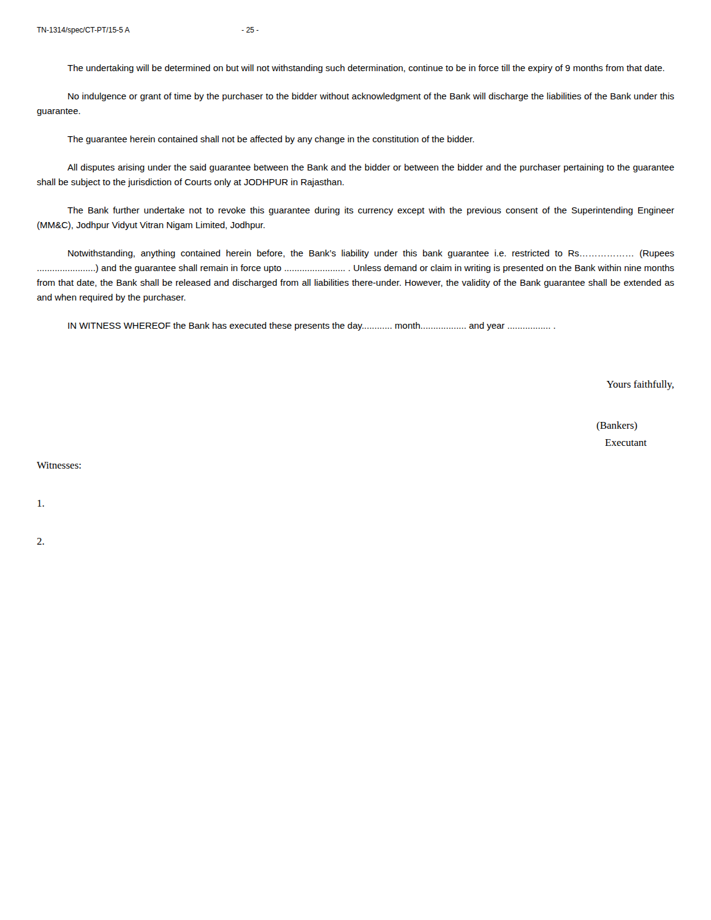TN-1314/spec/CT-PT/15-5 A - 25 -
The undertaking will be determined on but will not withstanding such determination, continue to be in force till the expiry of 9 months from that date.
No indulgence or grant of time by the purchaser to the bidder without acknowledgment of the Bank will discharge the liabilities of the Bank under this guarantee.
The guarantee herein contained shall not be affected by any change in the constitution of the bidder.
All disputes arising under the said guarantee between the Bank and the bidder or between the bidder and the purchaser pertaining to the guarantee shall be subject to the jurisdiction of Courts only at JODHPUR in Rajasthan.
The Bank further undertake not to revoke this guarantee during its currency except with the previous consent of the Superintending Engineer (MM&C), Jodhpur Vidyut Vitran Nigam Limited, Jodhpur.
Notwithstanding, anything contained herein before, the Bank’s liability under this bank guarantee i.e. restricted to Rs……………… (Rupees .......................) and the guarantee shall remain in force upto ........................ . Unless demand or claim in writing is presented on the Bank within nine months from that date, the Bank shall be released and discharged from all liabilities there-under. However, the validity of the Bank guarantee shall be extended as and when required by the purchaser.
IN WITNESS WHEREOF the Bank has executed these presents the day............ month.................. and year ................. .
Yours faithfully,
(Bankers)
Executant
Witnesses:
1.
2.